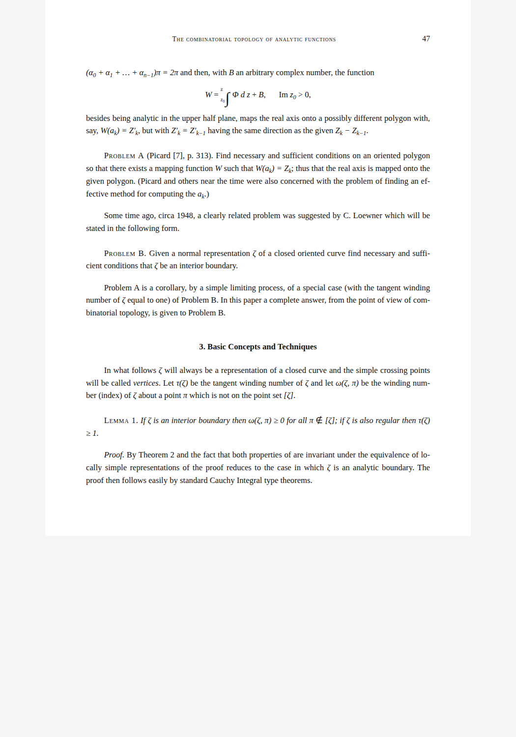The combinatorial topology of analytic functions 47
(α0 + α1 + … + αn−1)π = 2π and then, with B an arbitrary complex number, the function
W = zz0∫ Φ d z + B, Im z0 > 0,
besides being analytic in the upper half plane, maps the real axis onto a possibly different polygon with, say, W(ak) = Z′k, but with Z′k = Z′k−1 having the same direction as the given Zk − Zk−1.
Problem A (Picard [7], p. 313). Find necessary and sufficient conditions on an oriented polygon so that there exists a mapping function W such that W(ak) = Zk; thus that the real axis is mapped onto the given polygon. (Picard and others near the time were also concerned with the problem of finding an effective method for computing the ak.)
Some time ago, circa 1948, a clearly related problem was suggested by C. Loewner which will be stated in the following form.
Problem B. Given a normal representation ζ of a closed oriented curve find necessary and sufficient conditions that ζ be an interior boundary.
Problem A is a corollary, by a simple limiting process, of a special case (with the tangent winding number of ζ equal to one) of Problem B. In this paper a complete answer, from the point of view of combinatorial topology, is given to Problem B.
3. Basic Concepts and Techniques
In what follows ζ will always be a representation of a closed curve and the simple crossing points will be called vertices. Let τ(ζ) be the tangent winding number of ζ and let ω(ζ, π) be the winding number (index) of ζ about a point π which is not on the point set [ζ].
Lemma 1. If ζ is an interior boundary then ω(ζ, π) ≥ 0 for all π ∉ [ζ]; if ζ is also regular then τ(ζ) ≥ 1.
Proof. By Theorem 2 and the fact that both properties of are invariant under the equivalence of locally simple representations of the proof reduces to the case in which ζ is an analytic boundary. The proof then follows easily by standard Cauchy Integral type theorems.